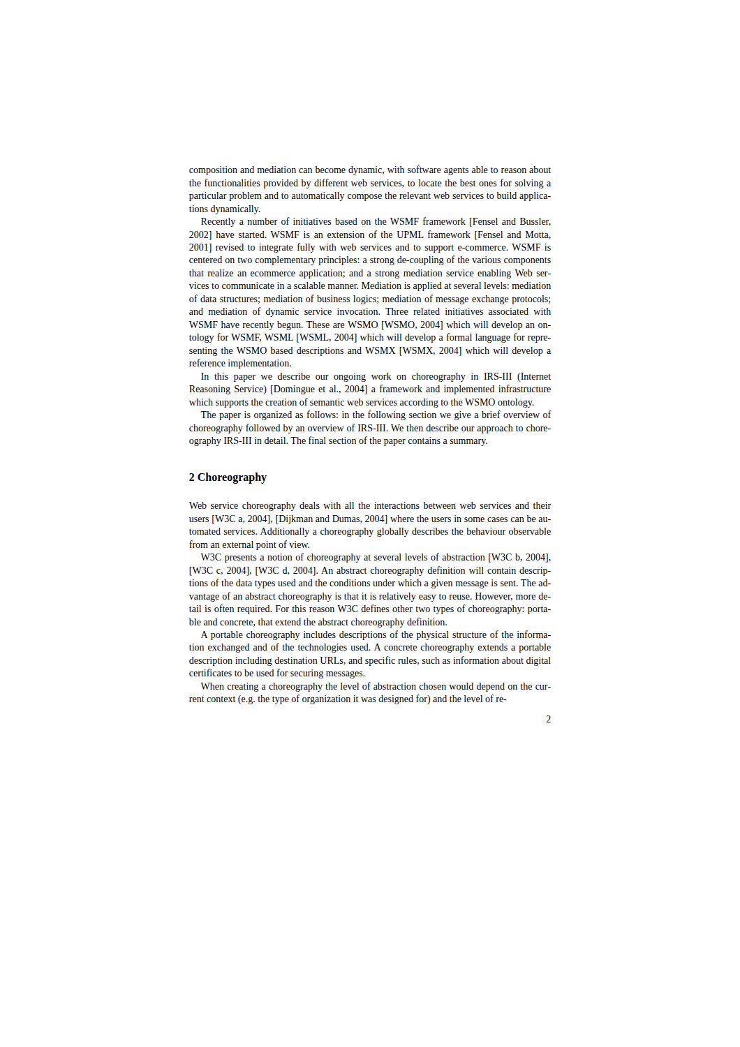composition and mediation can become dynamic, with software agents able to reason about the functionalities provided by different web services, to locate the best ones for solving a particular problem and to automatically compose the relevant web services to build applications dynamically.
Recently a number of initiatives based on the WSMF framework [Fensel and Bussler, 2002] have started. WSMF is an extension of the UPML framework [Fensel and Motta, 2001] revised to integrate fully with web services and to support e-commerce. WSMF is centered on two complementary principles: a strong de-coupling of the various components that realize an ecommerce application; and a strong mediation service enabling Web services to communicate in a scalable manner. Mediation is applied at several levels: mediation of data structures; mediation of business logics; mediation of message exchange protocols; and mediation of dynamic service invocation. Three related initiatives associated with WSMF have recently begun. These are WSMO [WSMO, 2004] which will develop an ontology for WSMF, WSML [WSML, 2004] which will develop a formal language for representing the WSMO based descriptions and WSMX [WSMX, 2004] which will develop a reference implementation.
In this paper we describe our ongoing work on choreography in IRS-III (Internet Reasoning Service) [Domingue et al., 2004] a framework and implemented infrastructure which supports the creation of semantic web services according to the WSMO ontology.
The paper is organized as follows: in the following section we give a brief overview of choreography followed by an overview of IRS-III. We then describe our approach to choreography IRS-III in detail. The final section of the paper contains a summary.
2 Choreography
Web service choreography deals with all the interactions between web services and their users [W3C a, 2004], [Dijkman and Dumas, 2004] where the users in some cases can be automated services. Additionally a choreography globally describes the behaviour observable from an external point of view.
W3C presents a notion of choreography at several levels of abstraction [W3C b, 2004], [W3C c, 2004], [W3C d, 2004]. An abstract choreography definition will contain descriptions of the data types used and the conditions under which a given message is sent. The advantage of an abstract choreography is that it is relatively easy to reuse. However, more detail is often required. For this reason W3C defines other two types of choreography: portable and concrete, that extend the abstract choreography definition.
A portable choreography includes descriptions of the physical structure of the information exchanged and of the technologies used. A concrete choreography extends a portable description including destination URLs, and specific rules, such as information about digital certificates to be used for securing messages.
When creating a choreography the level of abstraction chosen would depend on the current context (e.g. the type of organization it was designed for) and the level of re-
2